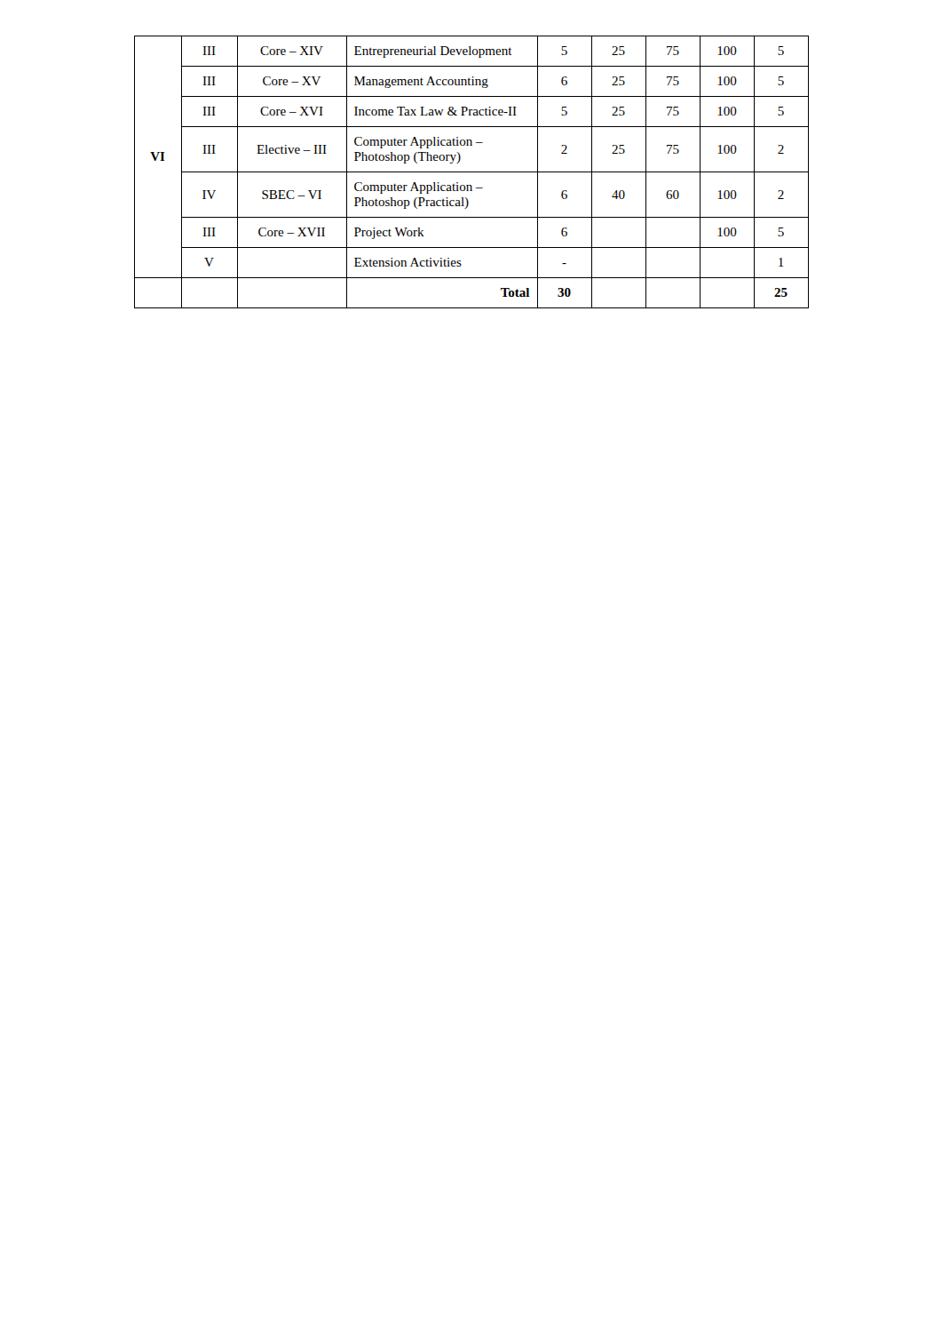| VI | III | Core – XIV | Entrepreneurial Development | 5 | 25 | 75 | 100 | 5 |
| III | Core – XV | Management Accounting | 6 | 25 | 75 | 100 | 5 |
| III | Core – XVI | Income Tax Law & Practice-II | 5 | 25 | 75 | 100 | 5 |
| III | Elective – III | Computer Application – Photoshop (Theory) | 2 | 25 | 75 | 100 | 2 |
| IV | SBEC – VI | Computer Application – Photoshop (Practical) | 6 | 40 | 60 | 100 | 2 |
| III | Core – XVII | Project Work | 6 | | | 100 | 5 |
| V | | Extension Activities | - | | | | 1 |
| | | | Total | 30 | | | | 25 |